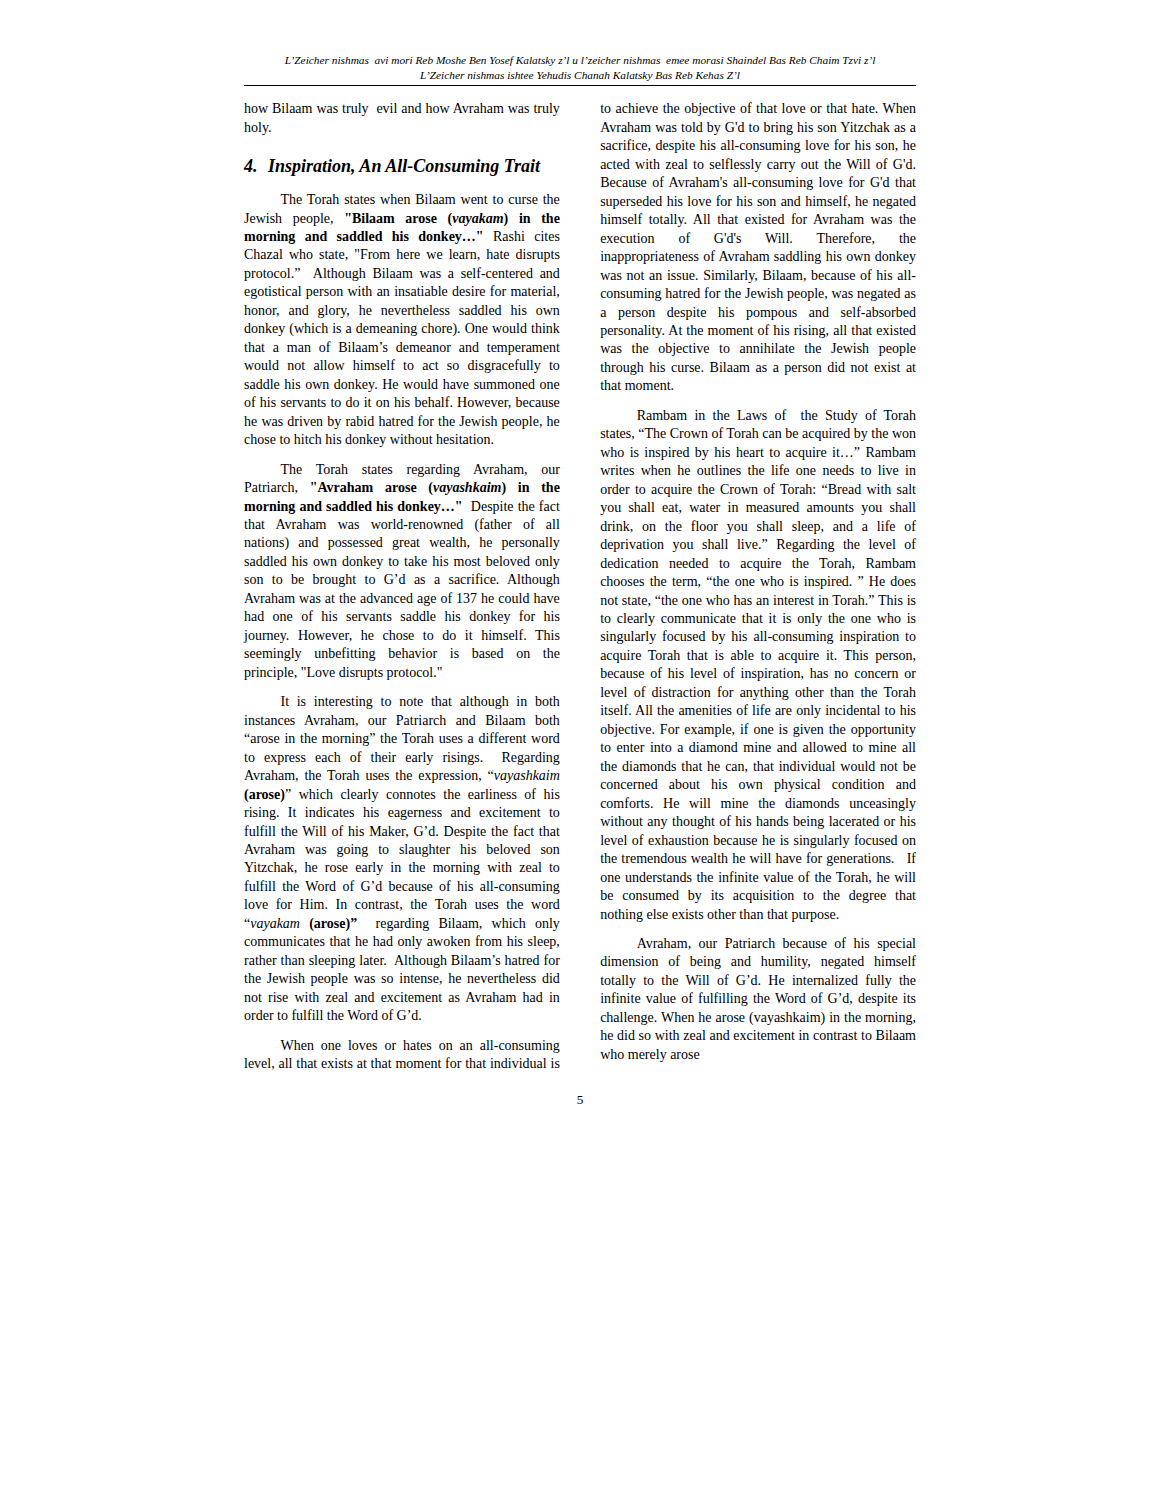L’Zeicher nishmas avi mori Reb Moshe Ben Yosef Kalatsky z’l u l’zeicher nishmas emee morasi Shaindel Bas Reb Chaim Tzvi z’l
L’Zeicher nishmas ishtee Yehudis Chanah Kalatsky Bas Reb Kehas Z’l
how Bilaam was truly evil and how Avraham was truly holy.
4. Inspiration, An All-Consuming Trait
The Torah states when Bilaam went to curse the Jewish people, "Bilaam arose (vayakam) in the morning and saddled his donkey…" Rashi cites Chazal who state, "From here we learn, hate disrupts protocol.” Although Bilaam was a self-centered and egotistical person with an insatiable desire for material, honor, and glory, he nevertheless saddled his own donkey (which is a demeaning chore). One would think that a man of Bilaam’s demeanor and temperament would not allow himself to act so disgracefully to saddle his own donkey. He would have summoned one of his servants to do it on his behalf. However, because he was driven by rabid hatred for the Jewish people, he chose to hitch his donkey without hesitation.
The Torah states regarding Avraham, our Patriarch, "Avraham arose (vayashkaim) in the morning and saddled his donkey…" Despite the fact that Avraham was world-renowned (father of all nations) and possessed great wealth, he personally saddled his own donkey to take his most beloved only son to be brought to G’d as a sacrifice. Although Avraham was at the advanced age of 137 he could have had one of his servants saddle his donkey for his journey. However, he chose to do it himself. This seemingly unbefitting behavior is based on the principle, "Love disrupts protocol."
It is interesting to note that although in both instances Avraham, our Patriarch and Bilaam both “arose in the morning” the Torah uses a different word to express each of their early risings. Regarding Avraham, the Torah uses the expression, “vayashkaim (arose)” which clearly connotes the earliness of his rising. It indicates his eagerness and excitement to fulfill the Will of his Maker, G’d. Despite the fact that Avraham was going to slaughter his beloved son Yitzchak, he rose early in the morning with zeal to fulfill the Word of G’d because of his all-consuming love for Him. In contrast, the Torah uses the word “vayakam (arose)” regarding Bilaam, which only communicates that he had only awoken from his sleep, rather than sleeping later. Although Bilaam’s hatred for the Jewish people was so intense, he nevertheless did not rise with zeal and excitement as Avraham had in order to fulfill the Word of G’d.
When one loves or hates on an all-consuming level, all that exists at that moment for that individual is to achieve the objective of that love or that hate. When Avraham was told by G'd to bring his son Yitzchak as a sacrifice, despite his all-consuming love for his son, he acted with zeal to selflessly carry out the Will of G'd. Because of Avraham's all-consuming love for G'd that superseded his love for his son and himself, he negated himself totally. All that existed for Avraham was the execution of G'd's Will. Therefore, the inappropriateness of Avraham saddling his own donkey was not an issue. Similarly, Bilaam, because of his all-consuming hatred for the Jewish people, was negated as a person despite his pompous and self-absorbed personality. At the moment of his rising, all that existed was the objective to annihilate the Jewish people through his curse. Bilaam as a person did not exist at that moment.
Rambam in the Laws of the Study of Torah states, “The Crown of Torah can be acquired by the won who is inspired by his heart to acquire it…” Rambam writes when he outlines the life one needs to live in order to acquire the Crown of Torah: “Bread with salt you shall eat, water in measured amounts you shall drink, on the floor you shall sleep, and a life of deprivation you shall live.” Regarding the level of dedication needed to acquire the Torah, Rambam chooses the term, “the one who is inspired. ” He does not state, “the one who has an interest in Torah.” This is to clearly communicate that it is only the one who is singularly focused by his all-consuming inspiration to acquire Torah that is able to acquire it. This person, because of his level of inspiration, has no concern or level of distraction for anything other than the Torah itself. All the amenities of life are only incidental to his objective. For example, if one is given the opportunity to enter into a diamond mine and allowed to mine all the diamonds that he can, that individual would not be concerned about his own physical condition and comforts. He will mine the diamonds unceasingly without any thought of his hands being lacerated or his level of exhaustion because he is singularly focused on the tremendous wealth he will have for generations. If one understands the infinite value of the Torah, he will be consumed by its acquisition to the degree that nothing else exists other than that purpose.
Avraham, our Patriarch because of his special dimension of being and humility, negated himself totally to the Will of G’d. He internalized fully the infinite value of fulfilling the Word of G’d, despite its challenge. When he arose (vayashkaim) in the morning, he did so with zeal and excitement in contrast to Bilaam who merely arose
5